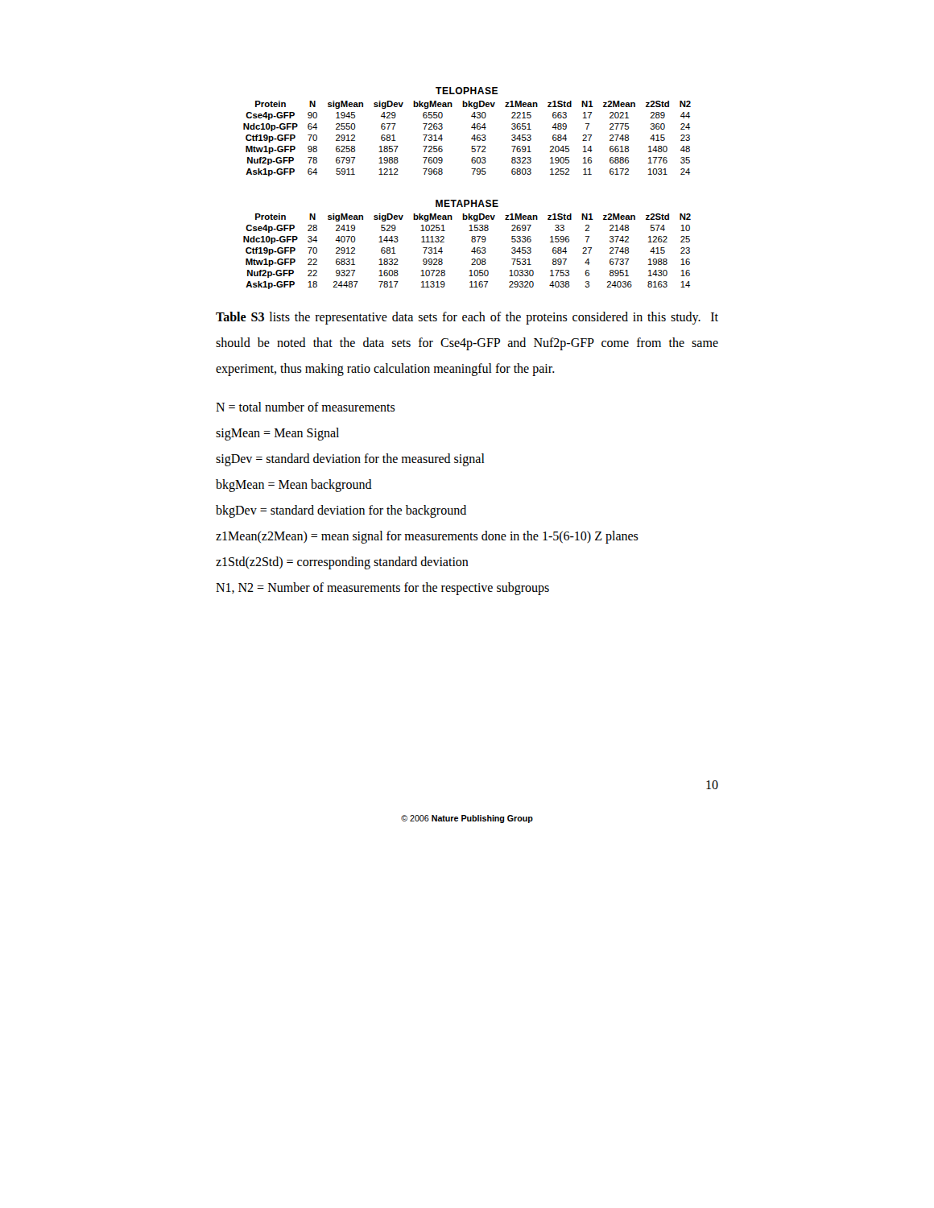TELOPHASE
| Protein | N | sigMean | sigDev | bkgMean | bkgDev | z1Mean | z1Std | N1 | z2Mean | z2Std | N2 |
| --- | --- | --- | --- | --- | --- | --- | --- | --- | --- | --- | --- |
| Cse4p-GFP | 90 | 1945 | 429 | 6550 | 430 | 2215 | 663 | 17 | 2021 | 289 | 44 |
| Ndc10p-GFP | 64 | 2550 | 677 | 7263 | 464 | 3651 | 489 | 7 | 2775 | 360 | 24 |
| Ctf19p-GFP | 70 | 2912 | 681 | 7314 | 463 | 3453 | 684 | 27 | 2748 | 415 | 23 |
| Mtw1p-GFP | 98 | 6258 | 1857 | 7256 | 572 | 7691 | 2045 | 14 | 6618 | 1480 | 48 |
| Nuf2p-GFP | 78 | 6797 | 1988 | 7609 | 603 | 8323 | 1905 | 16 | 6886 | 1776 | 35 |
| Ask1p-GFP | 64 | 5911 | 1212 | 7968 | 795 | 6803 | 1252 | 11 | 6172 | 1031 | 24 |
METAPHASE
| Protein | N | sigMean | sigDev | bkgMean | bkgDev | z1Mean | z1Std | N1 | z2Mean | z2Std | N2 |
| --- | --- | --- | --- | --- | --- | --- | --- | --- | --- | --- | --- |
| Cse4p-GFP | 28 | 2419 | 529 | 10251 | 1538 | 2697 | 33 | 2 | 2148 | 574 | 10 |
| Ndc10p-GFP | 34 | 4070 | 1443 | 11132 | 879 | 5336 | 1596 | 7 | 3742 | 1262 | 25 |
| Ctf19p-GFP | 70 | 2912 | 681 | 7314 | 463 | 3453 | 684 | 27 | 2748 | 415 | 23 |
| Mtw1p-GFP | 22 | 6831 | 1832 | 9928 | 208 | 7531 | 897 | 4 | 6737 | 1988 | 16 |
| Nuf2p-GFP | 22 | 9327 | 1608 | 10728 | 1050 | 10330 | 1753 | 6 | 8951 | 1430 | 16 |
| Ask1p-GFP | 18 | 24487 | 7817 | 11319 | 1167 | 29320 | 4038 | 3 | 24036 | 8163 | 14 |
Table S3 lists the representative data sets for each of the proteins considered in this study. It should be noted that the data sets for Cse4p-GFP and Nuf2p-GFP come from the same experiment, thus making ratio calculation meaningful for the pair.
N = total number of measurements
sigMean = Mean Signal
sigDev = standard deviation for the measured signal
bkgMean = Mean background
bkgDev = standard deviation for the background
z1Mean(z2Mean) = mean signal for measurements done in the 1-5(6-10) Z planes
z1Std(z2Std) = corresponding standard deviation
N1, N2 = Number of measurements for the respective subgroups
10
© 2006 Nature Publishing Group